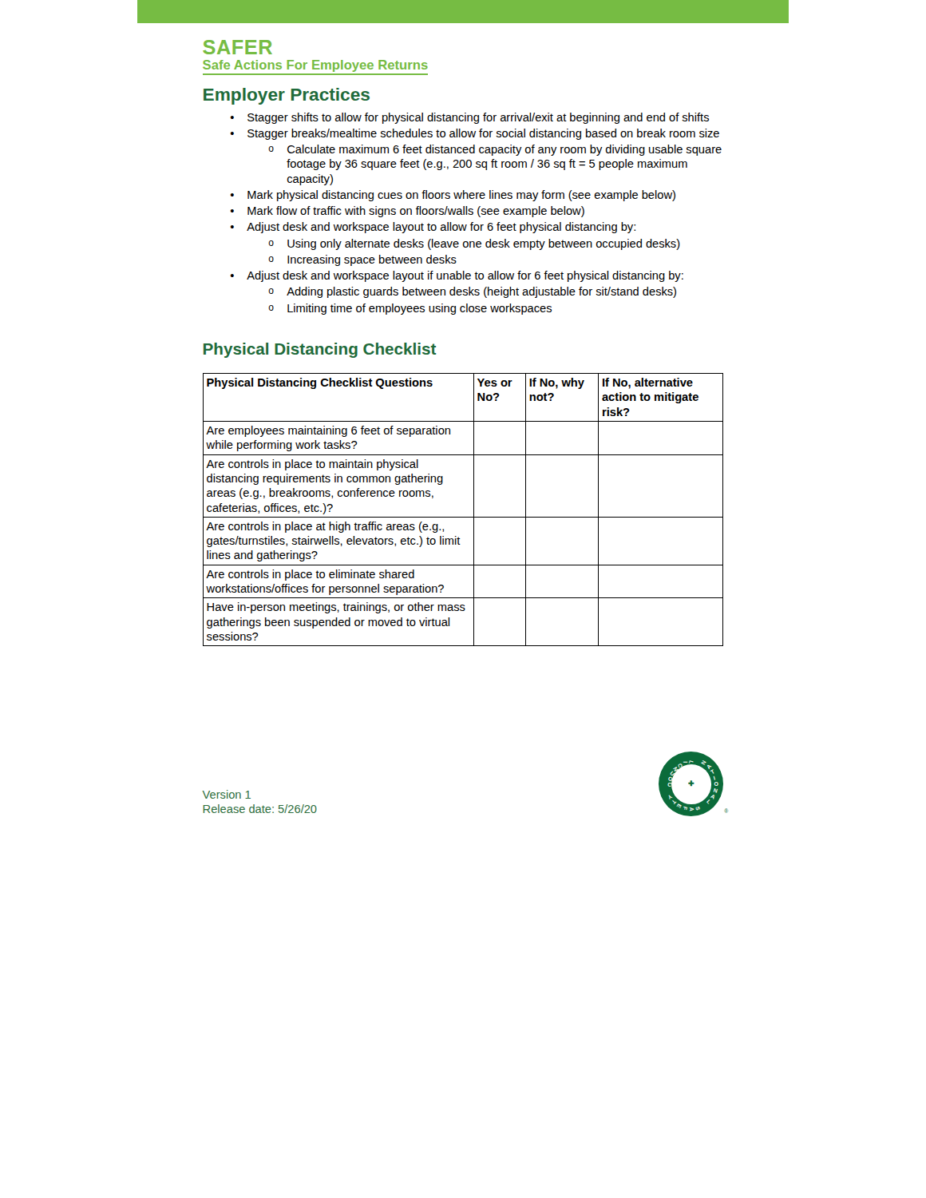SAFER
Safe Actions For Employee Returns
Employer Practices
Stagger shifts to allow for physical distancing for arrival/exit at beginning and end of shifts
Stagger breaks/mealtime schedules to allow for social distancing based on break room size
Calculate maximum 6 feet distanced capacity of any room by dividing usable square footage by 36 square feet (e.g., 200 sq ft room / 36 sq ft = 5 people maximum capacity)
Mark physical distancing cues on floors where lines may form (see example below)
Mark flow of traffic with signs on floors/walls (see example below)
Adjust desk and workspace layout to allow for 6 feet physical distancing by:
Using only alternate desks (leave one desk empty between occupied desks)
Increasing space between desks
Adjust desk and workspace layout if unable to allow for 6 feet physical distancing by:
Adding plastic guards between desks (height adjustable for sit/stand desks)
Limiting time of employees using close workspaces
Physical Distancing Checklist
| Physical Distancing Checklist Questions | Yes or No? | If No, why not? | If No, alternative action to mitigate risk? |
| --- | --- | --- | --- |
| Are employees maintaining 6 feet of separation while performing work tasks? | | | |
| Are controls in place to maintain physical distancing requirements in common gathering areas (e.g., breakrooms, conference rooms, cafeterias, offices, etc.)? | | | |
| Are controls in place at high traffic areas (e.g., gates/turnstiles, stairwells, elevators, etc.) to limit lines and gatherings? | | | |
| Are controls in place to eliminate shared workstations/offices for personnel separation? | | | |
| Have in-person meetings, trainings, or other mass gatherings been suspended or moved to virtual sessions? | | | |
Version 1
Release date: 5/26/20
N A T I O N A L S A F E T Y C O U N C I L
✚
®